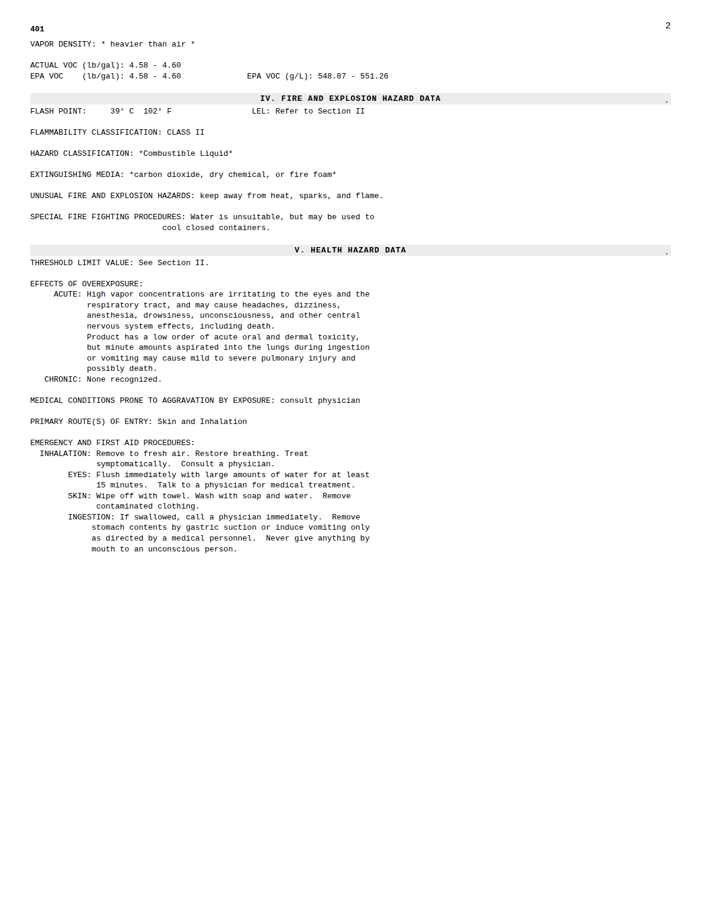401 2
VAPOR DENSITY: * heavier than air *

ACTUAL VOC (lb/gal): 4.58 - 4.60
EPA VOC    (lb/gal): 4.58 - 4.60              EPA VOC (g/L): 548.87 - 551.26
IV. FIRE AND EXPLOSION HAZARD DATA.
FLASH POINT:     39° C  102° F                 LEL: Refer to Section II

FLAMMABILITY CLASSIFICATION: CLASS II

HAZARD CLASSIFICATION: *Combustible Liquid*

EXTINGUISHING MEDIA: *carbon dioxide, dry chemical, or fire foam*

UNUSUAL FIRE AND EXPLOSION HAZARDS: keep away from heat, sparks, and flame.

SPECIAL FIRE FIGHTING PROCEDURES: Water is unsuitable, but may be used to
                            cool closed containers.
V. HEALTH HAZARD DATA.
THRESHOLD LIMIT VALUE: See Section II.

EFFECTS OF OVEREXPOSURE:
     ACUTE: High vapor concentrations are irritating to the eyes and the
            respiratory tract, and may cause headaches, dizziness,
            anesthesia, drowsiness, unconsciousness, and other central
            nervous system effects, including death.
            Product has a low order of acute oral and dermal toxicity,
            but minute amounts aspirated into the lungs during ingestion
            or vomiting may cause mild to severe pulmonary injury and
            possibly death.
   CHRONIC: None recognized.

MEDICAL CONDITIONS PRONE TO AGGRAVATION BY EXPOSURE: consult physician

PRIMARY ROUTE(S) OF ENTRY: Skin and Inhalation

EMERGENCY AND FIRST AID PROCEDURES:
  INHALATION: Remove to fresh air. Restore breathing. Treat
              symptomatically.  Consult a physician.
        EYES: Flush immediately with large amounts of water for at least
              15 minutes.  Talk to a physician for medical treatment.
        SKIN: Wipe off with towel. Wash with soap and water.  Remove
              contaminated clothing.
        INGESTION: If swallowed, call a physician immediately.  Remove
             stomach contents by gastric suction or induce vomiting only
             as directed by a medical personnel.  Never give anything by
             mouth to an unconscious person.